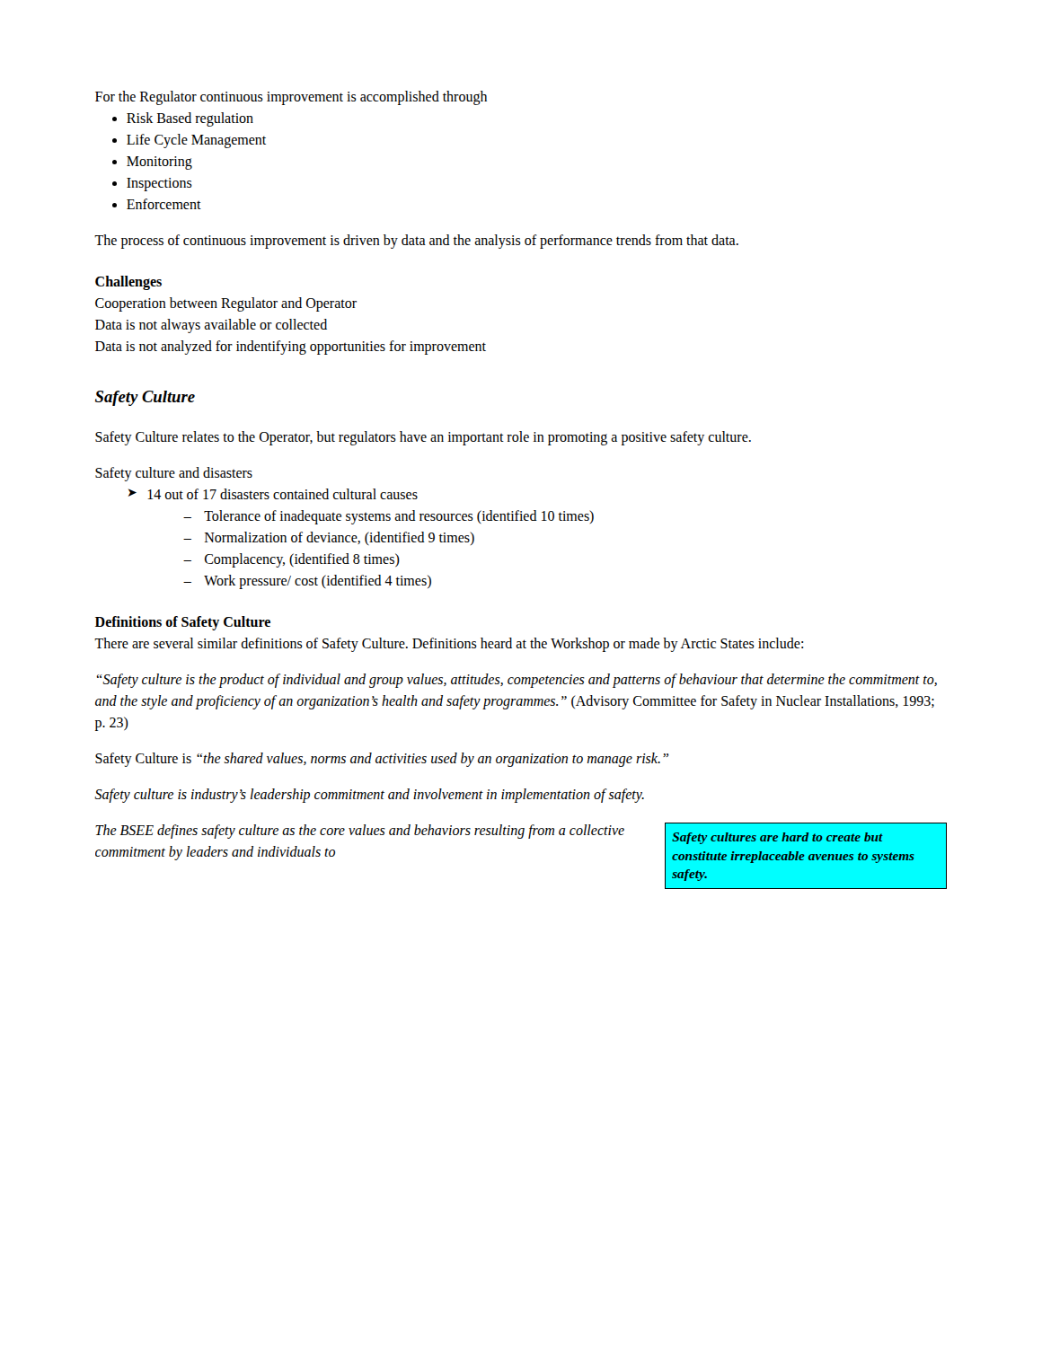For the Regulator continuous improvement is accomplished through
Risk Based regulation
Life Cycle Management
Monitoring
Inspections
Enforcement
The process of continuous improvement is driven by data and the analysis of performance trends from that data.
Challenges
Cooperation between Regulator and Operator
Data is not always available or collected
Data is not analyzed for indentifying opportunities for improvement
Safety Culture
Safety Culture relates to the Operator, but regulators have an important role in promoting a positive safety culture.
Safety culture and disasters
14 out of 17 disasters contained cultural causes
Tolerance of inadequate systems and resources (identified 10 times)
Normalization of deviance, (identified 9 times)
Complacency, (identified 8 times)
Work pressure/ cost (identified 4 times)
Definitions of Safety Culture
There are several similar definitions of Safety Culture. Definitions heard at the Workshop or made by Arctic States include:
“Safety culture is the product of individual and group values, attitudes, competencies and patterns of behaviour that determine the commitment to, and the style and proficiency of an organization’s health and safety programmes.” (Advisory Committee for Safety in Nuclear Installations, 1993; p. 23)
Safety Culture is “the shared values, norms and activities used by an organization to manage risk.”
Safety culture is industry’s leadership commitment and involvement in implementation of safety.
Safety cultures are hard to create but constitute irreplaceable avenues to systems safety.
The BSEE defines safety culture as the core values and behaviors resulting from a collective commitment by leaders and individuals to